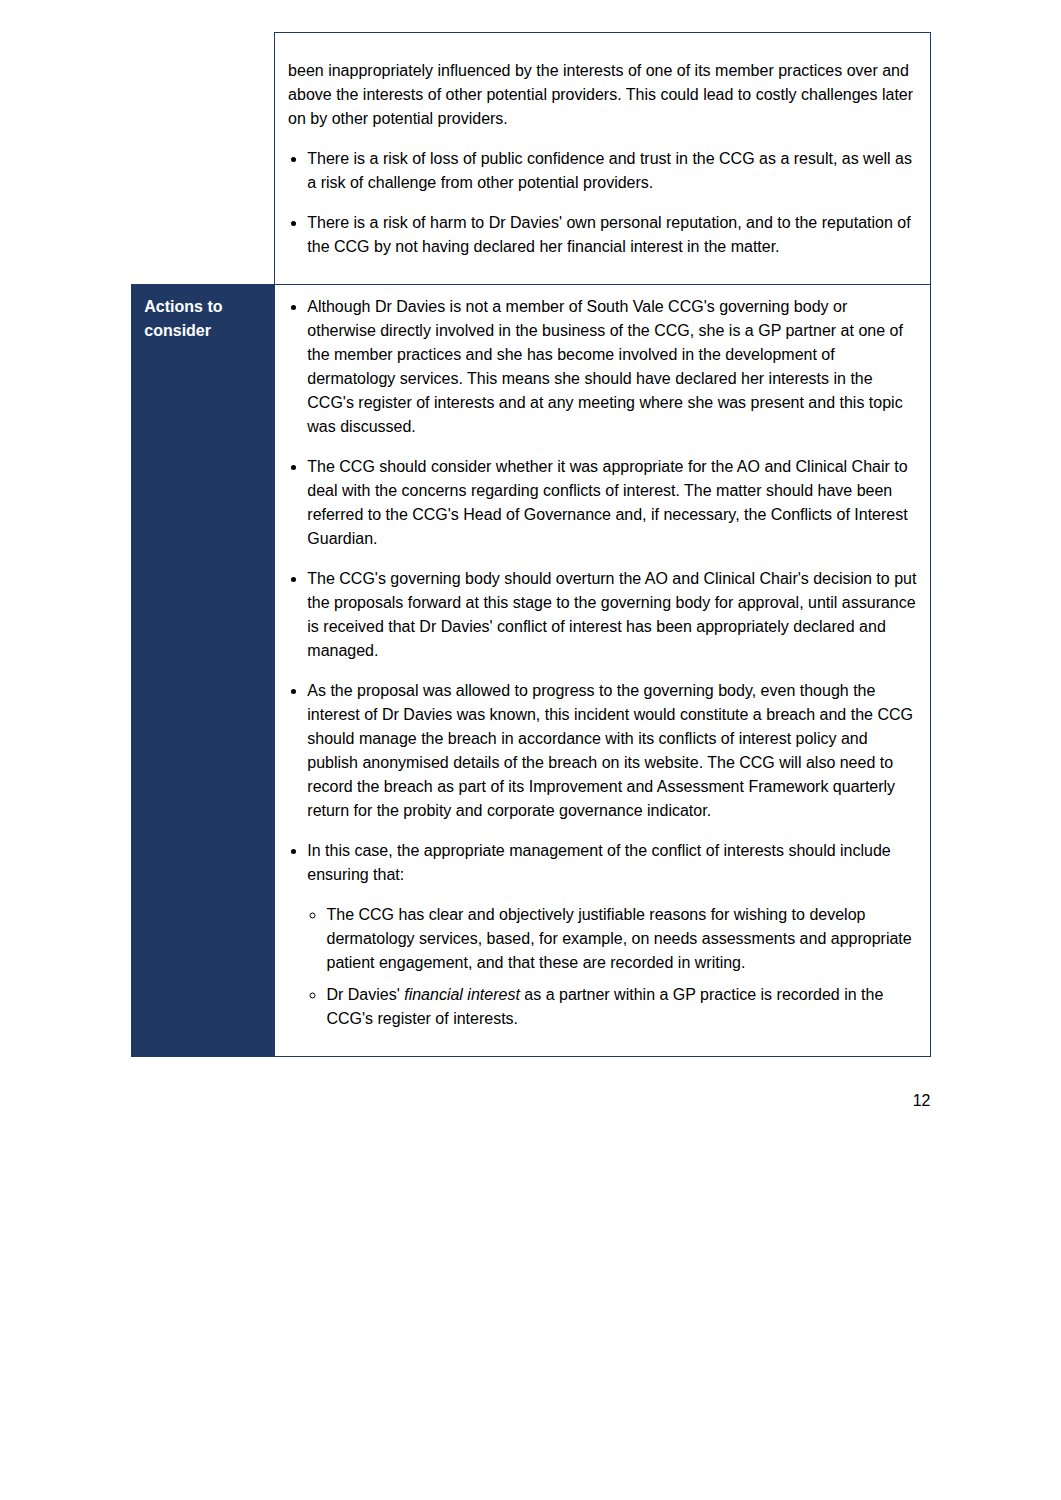| | been inappropriately influenced by the interests of one of its member practices over and above the interests of other potential providers. This could lead to costly challenges later on by other potential providers. There is a risk of loss of public confidence and trust in the CCG as a result, as well as a risk of challenge from other potential providers. There is a risk of harm to Dr Davies' own personal reputation, and to the reputation of the CCG by not having declared her financial interest in the matter. |
| Actions to consider | Although Dr Davies is not a member of South Vale CCG's governing body or otherwise directly involved in the business of the CCG, she is a GP partner at one of the member practices and she has become involved in the development of dermatology services. This means she should have declared her interests in the CCG's register of interests and at any meeting where she was present and this topic was discussed. The CCG should consider whether it was appropriate for the AO and Clinical Chair to deal with the concerns regarding conflicts of interest. The matter should have been referred to the CCG's Head of Governance and, if necessary, the Conflicts of Interest Guardian. The CCG's governing body should overturn the AO and Clinical Chair's decision to put the proposals forward at this stage to the governing body for approval, until assurance is received that Dr Davies' conflict of interest has been appropriately declared and managed. As the proposal was allowed to progress to the governing body, even though the interest of Dr Davies was known, this incident would constitute a breach and the CCG should manage the breach in accordance with its conflicts of interest policy and publish anonymised details of the breach on its website. The CCG will also need to record the breach as part of its Improvement and Assessment Framework quarterly return for the probity and corporate governance indicator. In this case, the appropriate management of the conflict of interests should include ensuring that: The CCG has clear and objectively justifiable reasons for wishing to develop dermatology services, based, for example, on needs assessments and appropriate patient engagement, and that these are recorded in writing. Dr Davies' financial interest as a partner within a GP practice is recorded in the CCG's register of interests. |
12